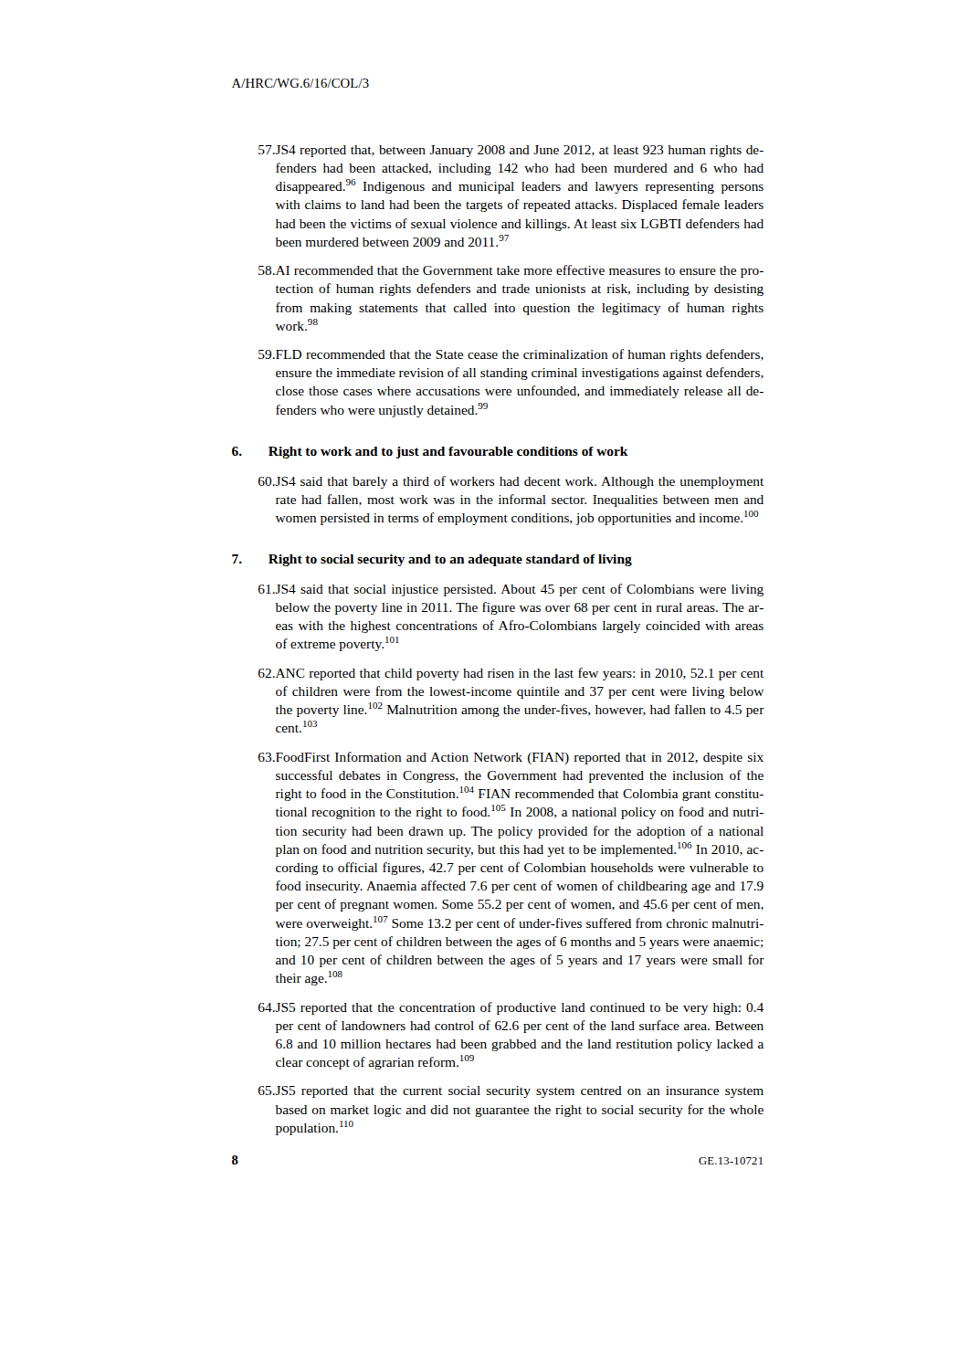A/HRC/WG.6/16/COL/3
57.
JS4 reported that, between January 2008 and June 2012, at least 923 human rights defenders had been attacked, including 142 who had been murdered and 6 who had disappeared.96 Indigenous and municipal leaders and lawyers representing persons with claims to land had been the targets of repeated attacks. Displaced female leaders had been the victims of sexual violence and killings. At least six LGBTI defenders had been murdered between 2009 and 2011.97
58.
AI recommended that the Government take more effective measures to ensure the protection of human rights defenders and trade unionists at risk, including by desisting from making statements that called into question the legitimacy of human rights work.98
59.
FLD recommended that the State cease the criminalization of human rights defenders, ensure the immediate revision of all standing criminal investigations against defenders, close those cases where accusations were unfounded, and immediately release all defenders who were unjustly detained.99
6. Right to work and to just and favourable conditions of work
60.
JS4 said that barely a third of workers had decent work. Although the unemployment rate had fallen, most work was in the informal sector. Inequalities between men and women persisted in terms of employment conditions, job opportunities and income.100
7. Right to social security and to an adequate standard of living
61.
JS4 said that social injustice persisted. About 45 per cent of Colombians were living below the poverty line in 2011. The figure was over 68 per cent in rural areas. The areas with the highest concentrations of Afro-Colombians largely coincided with areas of extreme poverty.101
62.
ANC reported that child poverty had risen in the last few years: in 2010, 52.1 per cent of children were from the lowest-income quintile and 37 per cent were living below the poverty line.102 Malnutrition among the under-fives, however, had fallen to 4.5 per cent.103
63.
FoodFirst Information and Action Network (FIAN) reported that in 2012, despite six successful debates in Congress, the Government had prevented the inclusion of the right to food in the Constitution.104 FIAN recommended that Colombia grant constitutional recognition to the right to food.105 In 2008, a national policy on food and nutrition security had been drawn up. The policy provided for the adoption of a national plan on food and nutrition security, but this had yet to be implemented.106 In 2010, according to official figures, 42.7 per cent of Colombian households were vulnerable to food insecurity. Anaemia affected 7.6 per cent of women of childbearing age and 17.9 per cent of pregnant women. Some 55.2 per cent of women, and 45.6 per cent of men, were overweight.107 Some 13.2 per cent of under-fives suffered from chronic malnutrition; 27.5 per cent of children between the ages of 6 months and 5 years were anaemic; and 10 per cent of children between the ages of 5 years and 17 years were small for their age.108
64.
JS5 reported that the concentration of productive land continued to be very high: 0.4 per cent of landowners had control of 62.6 per cent of the land surface area. Between 6.8 and 10 million hectares had been grabbed and the land restitution policy lacked a clear concept of agrarian reform.109
65.
JS5 reported that the current social security system centred on an insurance system based on market logic and did not guarantee the right to social security for the whole population.110
8 GE.13-10721